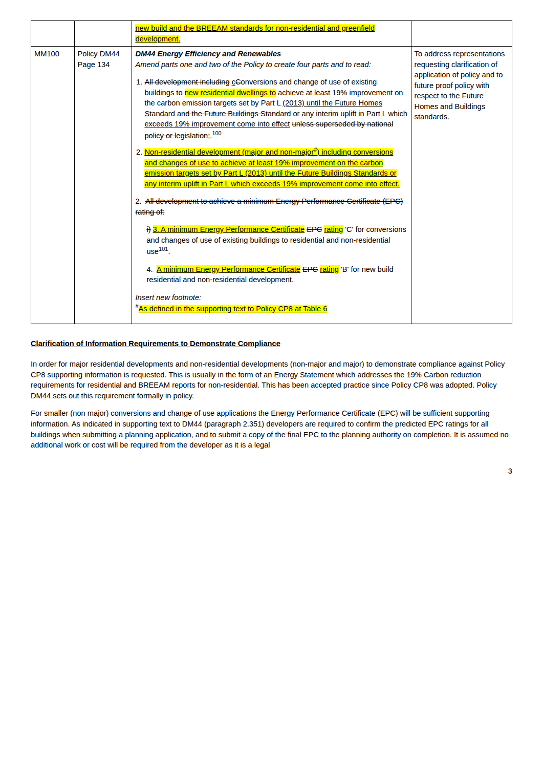| | | new build and the BREEAM standards for non-residential and greenfield development. | |
| MM100 | Policy DM44 Page 134 | DM44 Energy Efficiency and Renewables Amend parts one and two of the Policy to create four parts and to read: All development including c C onversions and change of use of existing buildings to new residential dwellings to achieve at least 19% improvement on the carbon emission targets set by Part L (2013) until the Future Homes Standard and the Future Buildings Standard or any interim uplift in Part L which exceeds 19% improvement come into effect unless superseded by national policy or legislation; . 100 Non-residential development (major and non-major # ) including conversions and changes of use to achieve at least 19% improvement on the carbon emission targets set by Part L (2013) until the Future Buildings Standards or any interim uplift in Part L which exceeds 19% improvement come into effect. 2. All development to achieve a minimum Energy Performance Certificate (EPC) rating of: i) 3. A minimum Energy Performance Certificate EPC rating 'C' for conversions and changes of use of existing buildings to residential and non-residential use 101 . 4. A minimum Energy Performance Certificate EPC rating 'B' for new build residential and non-residential development. Insert new footnote: # As defined in the supporting text to Policy CP8 at Table 6 | To address representations requesting clarification of application of policy and to future proof policy with respect to the Future Homes and Buildings standards. |
Clarification of Information Requirements to Demonstrate Compliance
In order for major residential developments and non-residential developments (non-major and major) to demonstrate compliance against Policy CP8 supporting information is requested. This is usually in the form of an Energy Statement which addresses the 19% Carbon reduction requirements for residential and BREEAM reports for non-residential. This has been accepted practice since Policy CP8 was adopted. Policy DM44 sets out this requirement formally in policy.
For smaller (non major) conversions and change of use applications the Energy Performance Certificate (EPC) will be sufficient supporting information. As indicated in supporting text to DM44 (paragraph 2.351) developers are required to confirm the predicted EPC ratings for all buildings when submitting a planning application, and to submit a copy of the final EPC to the planning authority on completion. It is assumed no additional work or cost will be required from the developer as it is a legal
3